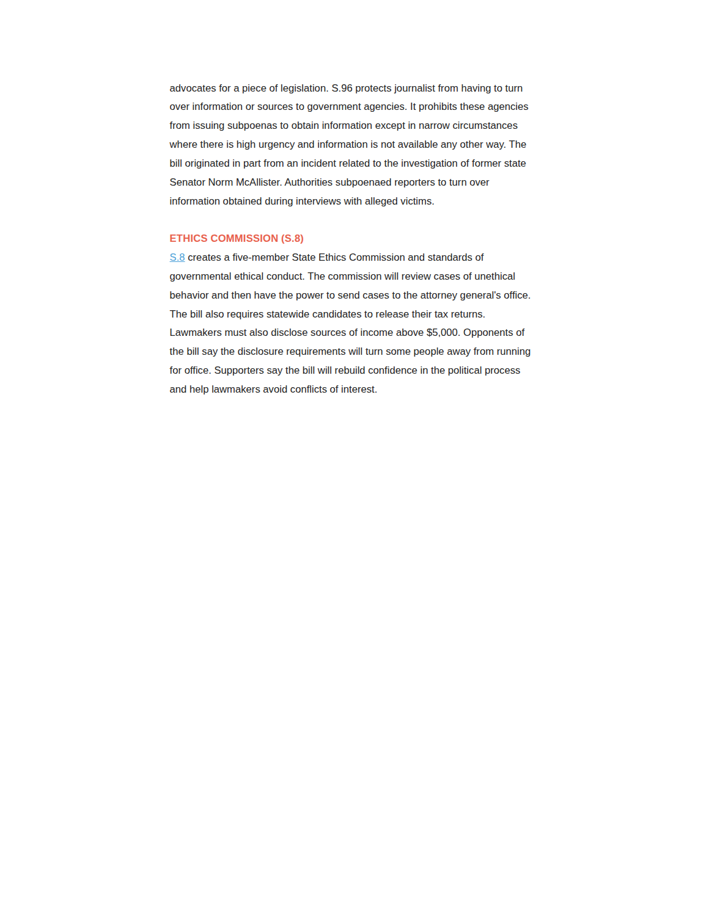advocates for a piece of legislation. S.96 protects journalist from having to turn over information or sources to government agencies. It prohibits these agencies from issuing subpoenas to obtain information except in narrow circumstances where there is high urgency and information is not available any other way. The bill originated in part from an incident related to the investigation of former state Senator Norm McAllister. Authorities subpoenaed reporters to turn over information obtained during interviews with alleged victims.
ETHICS COMMISSION (S.8)
S.8 creates a five-member State Ethics Commission and standards of governmental ethical conduct. The commission will review cases of unethical behavior and then have the power to send cases to the attorney general's office. The bill also requires statewide candidates to release their tax returns. Lawmakers must also disclose sources of income above $5,000. Opponents of the bill say the disclosure requirements will turn some people away from running for office. Supporters say the bill will rebuild confidence in the political process and help lawmakers avoid conflicts of interest.